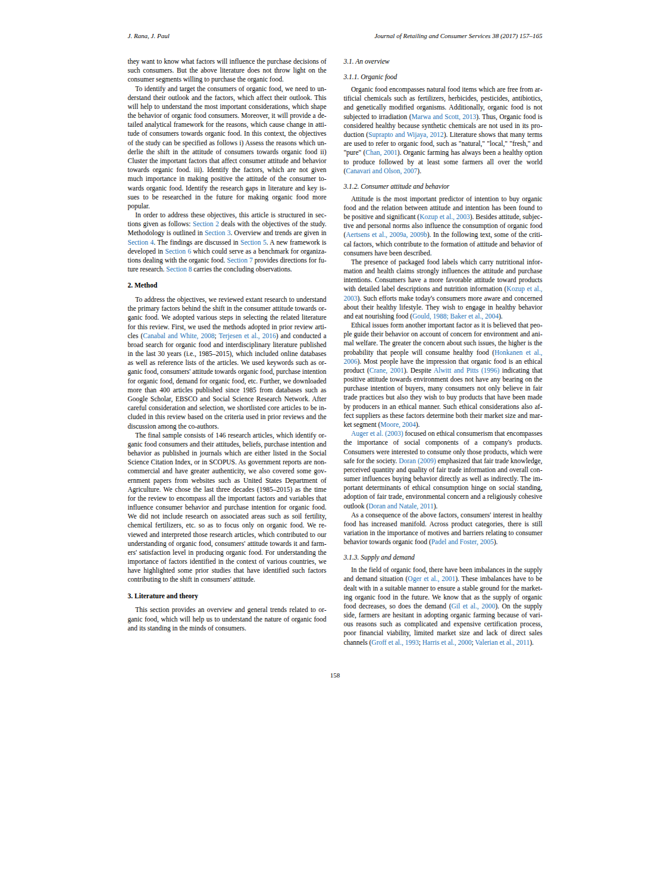J. Rana, J. Paul
Journal of Retailing and Consumer Services 38 (2017) 157–165
they want to know what factors will influence the purchase decisions of such consumers. But the above literature does not throw light on the consumer segments willing to purchase the organic food.
To identify and target the consumers of organic food, we need to understand their outlook and the factors, which affect their outlook. This will help to understand the most important considerations, which shape the behavior of organic food consumers. Moreover, it will provide a detailed analytical framework for the reasons, which cause change in attitude of consumers towards organic food. In this context, the objectives of the study can be specified as follows i) Assess the reasons which underlie the shift in the attitude of consumers towards organic food ii) Cluster the important factors that affect consumer attitude and behavior towards organic food. iii). Identify the factors, which are not given much importance in making positive the attitude of the consumer towards organic food. Identify the research gaps in literature and key issues to be researched in the future for making organic food more popular.
In order to address these objectives, this article is structured in sections given as follows: Section 2 deals with the objectives of the study. Methodology is outlined in Section 3. Overview and trends are given in Section 4. The findings are discussed in Section 5. A new framework is developed in Section 6 which could serve as a benchmark for organizations dealing with the organic food. Section 7 provides directions for future research. Section 8 carries the concluding observations.
2. Method
To address the objectives, we reviewed extant research to understand the primary factors behind the shift in the consumer attitude towards organic food. We adopted various steps in selecting the related literature for this review. First, we used the methods adopted in prior review articles (Canabal and White, 2008; Terjesen et al., 2016) and conducted a broad search for organic food and interdisciplinary literature published in the last 30 years (i.e., 1985–2015), which included online databases as well as reference lists of the articles. We used keywords such as organic food, consumers' attitude towards organic food, purchase intention for organic food, demand for organic food, etc. Further, we downloaded more than 400 articles published since 1985 from databases such as Google Scholar, EBSCO and Social Science Research Network. After careful consideration and selection, we shortlisted core articles to be included in this review based on the criteria used in prior reviews and the discussion among the co-authors.
The final sample consists of 146 research articles, which identify organic food consumers and their attitudes, beliefs, purchase intention and behavior as published in journals which are either listed in the Social Science Citation Index, or in SCOPUS. As government reports are non-commercial and have greater authenticity, we also covered some government papers from websites such as United States Department of Agriculture. We chose the last three decades (1985–2015) as the time for the review to encompass all the important factors and variables that influence consumer behavior and purchase intention for organic food. We did not include research on associated areas such as soil fertility, chemical fertilizers, etc. so as to focus only on organic food. We reviewed and interpreted those research articles, which contributed to our understanding of organic food, consumers' attitude towards it and farmers' satisfaction level in producing organic food. For understanding the importance of factors identified in the context of various countries, we have highlighted some prior studies that have identified such factors contributing to the shift in consumers' attitude.
3. Literature and theory
This section provides an overview and general trends related to organic food, which will help us to understand the nature of organic food and its standing in the minds of consumers.
3.1. An overview
3.1.1. Organic food
Organic food encompasses natural food items which are free from artificial chemicals such as fertilizers, herbicides, pesticides, antibiotics, and genetically modified organisms. Additionally, organic food is not subjected to irradiation (Marwa and Scott, 2013). Thus, Organic food is considered healthy because synthetic chemicals are not used in its production (Suprapto and Wijaya, 2012). Literature shows that many terms are used to refer to organic food, such as "natural," "local," "fresh," and "pure" (Chan, 2001). Organic farming has always been a healthy option to produce followed by at least some farmers all over the world (Canavari and Olson, 2007).
3.1.2. Consumer attitude and behavior
Attitude is the most important predictor of intention to buy organic food and the relation between attitude and intention has been found to be positive and significant (Kozup et al., 2003). Besides attitude, subjective and personal norms also influence the consumption of organic food (Aertsens et al., 2009a, 2009b). In the following text, some of the critical factors, which contribute to the formation of attitude and behavior of consumers have been described.
The presence of packaged food labels which carry nutritional information and health claims strongly influences the attitude and purchase intentions. Consumers have a more favorable attitude toward products with detailed label descriptions and nutrition information (Kozup et al., 2003). Such efforts make today's consumers more aware and concerned about their healthy lifestyle. They wish to engage in healthy behavior and eat nourishing food (Gould, 1988; Baker et al., 2004).
Ethical issues form another important factor as it is believed that people guide their behavior on account of concern for environment and animal welfare. The greater the concern about such issues, the higher is the probability that people will consume healthy food (Honkanen et al., 2006). Most people have the impression that organic food is an ethical product (Crane, 2001). Despite Alwitt and Pitts (1996) indicating that positive attitude towards environment does not have any bearing on the purchase intention of buyers, many consumers not only believe in fair trade practices but also they wish to buy products that have been made by producers in an ethical manner. Such ethical considerations also affect suppliers as these factors determine both their market size and market segment (Moore, 2004).
Auger et al. (2003) focused on ethical consumerism that encompasses the importance of social components of a company's products. Consumers were interested to consume only those products, which were safe for the society. Doran (2009) emphasized that fair trade knowledge, perceived quantity and quality of fair trade information and overall consumer influences buying behavior directly as well as indirectly. The important determinants of ethical consumption hinge on social standing, adoption of fair trade, environmental concern and a religiously cohesive outlook (Doran and Natale, 2011).
As a consequence of the above factors, consumers' interest in healthy food has increased manifold. Across product categories, there is still variation in the importance of motives and barriers relating to consumer behavior towards organic food (Padel and Foster, 2005).
3.1.3. Supply and demand
In the field of organic food, there have been imbalances in the supply and demand situation (Oger et al., 2001). These imbalances have to be dealt with in a suitable manner to ensure a stable ground for the marketing organic food in the future. We know that as the supply of organic food decreases, so does the demand (Gil et al., 2000). On the supply side, farmers are hesitant in adopting organic farming because of various reasons such as complicated and expensive certification process, poor financial viability, limited market size and lack of direct sales channels (Groff et al., 1993; Harris et al., 2000; Valerian et al., 2011).
158